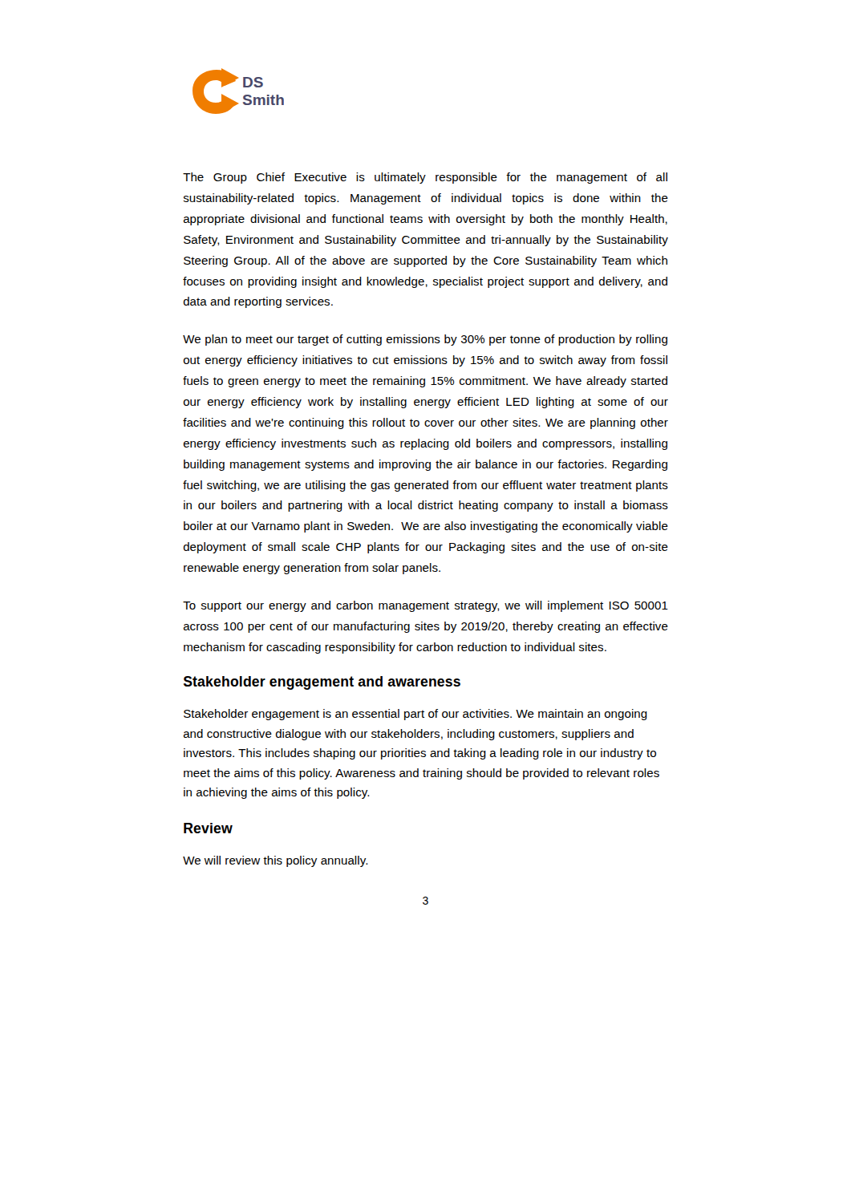DS Smith
The Group Chief Executive is ultimately responsible for the management of all sustainability-related topics. Management of individual topics is done within the appropriate divisional and functional teams with oversight by both the monthly Health, Safety, Environment and Sustainability Committee and tri-annually by the Sustainability Steering Group. All of the above are supported by the Core Sustainability Team which focuses on providing insight and knowledge, specialist project support and delivery, and data and reporting services.
We plan to meet our target of cutting emissions by 30% per tonne of production by rolling out energy efficiency initiatives to cut emissions by 15% and to switch away from fossil fuels to green energy to meet the remaining 15% commitment. We have already started our energy efficiency work by installing energy efficient LED lighting at some of our facilities and we're continuing this rollout to cover our other sites. We are planning other energy efficiency investments such as replacing old boilers and compressors, installing building management systems and improving the air balance in our factories. Regarding fuel switching, we are utilising the gas generated from our effluent water treatment plants in our boilers and partnering with a local district heating company to install a biomass boiler at our Varnamo plant in Sweden. We are also investigating the economically viable deployment of small scale CHP plants for our Packaging sites and the use of on-site renewable energy generation from solar panels.
To support our energy and carbon management strategy, we will implement ISO 50001 across 100 per cent of our manufacturing sites by 2019/20, thereby creating an effective mechanism for cascading responsibility for carbon reduction to individual sites.
Stakeholder engagement and awareness
Stakeholder engagement is an essential part of our activities. We maintain an ongoing and constructive dialogue with our stakeholders, including customers, suppliers and investors. This includes shaping our priorities and taking a leading role in our industry to meet the aims of this policy. Awareness and training should be provided to relevant roles in achieving the aims of this policy.
Review
We will review this policy annually.
3